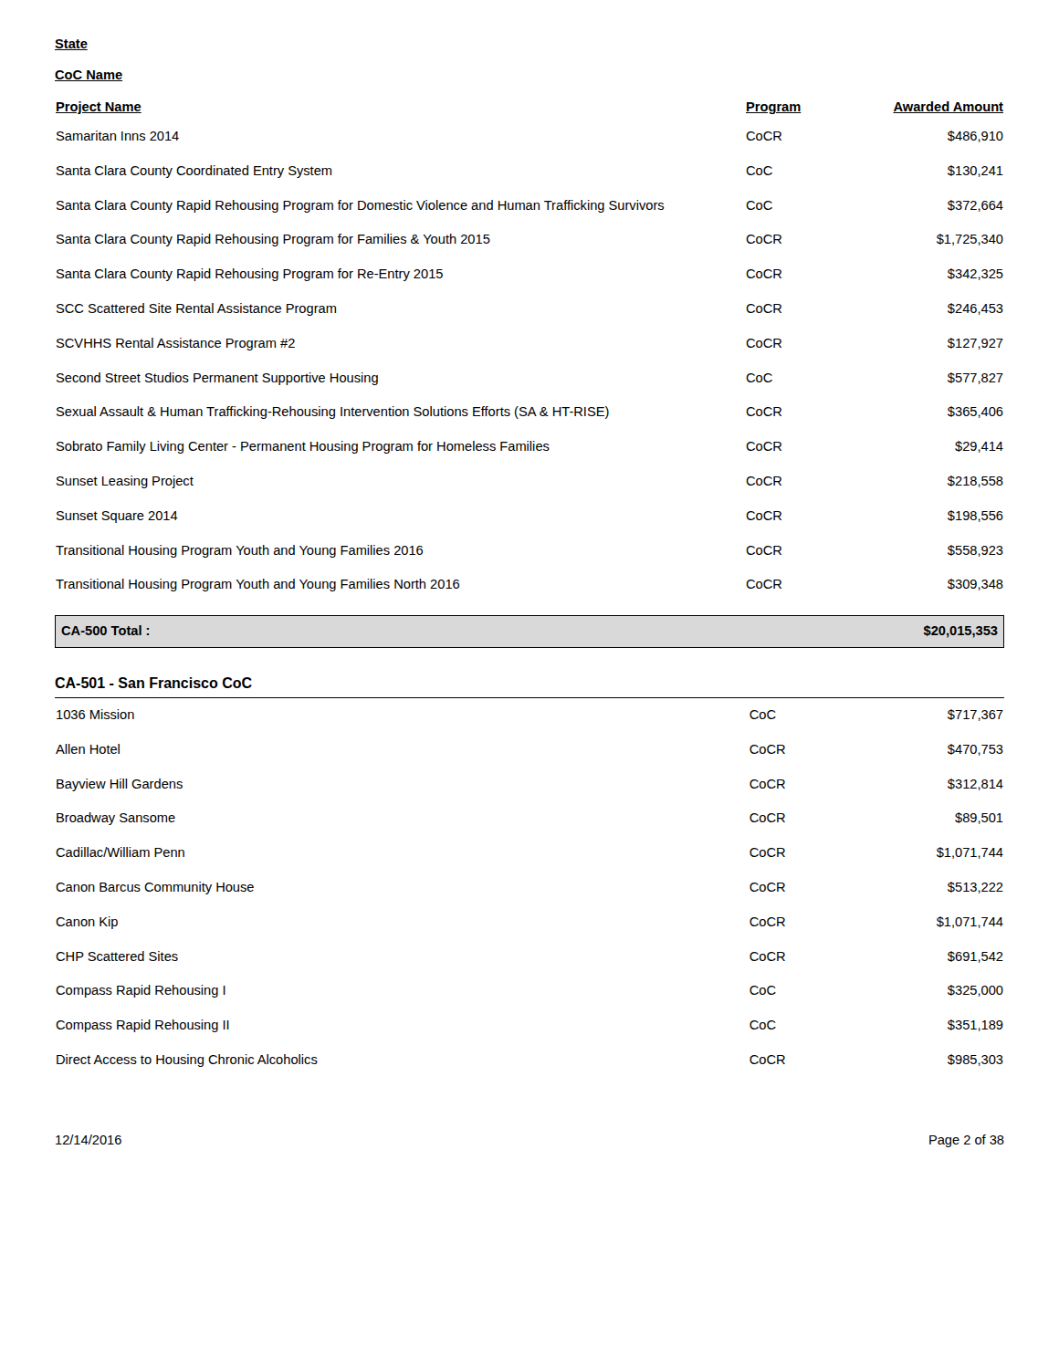State
CoC Name
| Project Name | Program | Awarded Amount |
| --- | --- | --- |
| Samaritan Inns 2014 | CoCR | $486,910 |
| Santa Clara County Coordinated Entry System | CoC | $130,241 |
| Santa Clara County Rapid Rehousing Program for Domestic Violence and Human Trafficking Survivors | CoC | $372,664 |
| Santa Clara County Rapid Rehousing Program for Families & Youth 2015 | CoCR | $1,725,340 |
| Santa Clara County Rapid Rehousing Program for Re-Entry 2015 | CoCR | $342,325 |
| SCC Scattered Site Rental Assistance Program | CoCR | $246,453 |
| SCVHHS Rental Assistance Program #2 | CoCR | $127,927 |
| Second Street Studios Permanent Supportive Housing | CoC | $577,827 |
| Sexual Assault & Human Trafficking-Rehousing Intervention Solutions Efforts (SA & HT-RISE) | CoCR | $365,406 |
| Sobrato Family Living Center - Permanent Housing Program for Homeless Families | CoCR | $29,414 |
| Sunset Leasing Project | CoCR | $218,558 |
| Sunset Square 2014 | CoCR | $198,556 |
| Transitional Housing Program Youth and Young Families 2016 | CoCR | $558,923 |
| Transitional Housing Program Youth and Young Families North 2016 | CoCR | $309,348 |
| CA-500 Total : | | $20,015,353 |
CA-501 - San Francisco CoC
| 1036 Mission | CoC | $717,367 |
| Allen Hotel | CoCR | $470,753 |
| Bayview Hill Gardens | CoCR | $312,814 |
| Broadway Sansome | CoCR | $89,501 |
| Cadillac/William Penn | CoCR | $1,071,744 |
| Canon Barcus Community House | CoCR | $513,222 |
| Canon Kip | CoCR | $1,071,744 |
| CHP Scattered Sites | CoCR | $691,542 |
| Compass Rapid Rehousing I | CoC | $325,000 |
| Compass Rapid Rehousing II | CoC | $351,189 |
| Direct Access to Housing Chronic Alcoholics | CoCR | $985,303 |
12/14/2016 Page 2 of 38